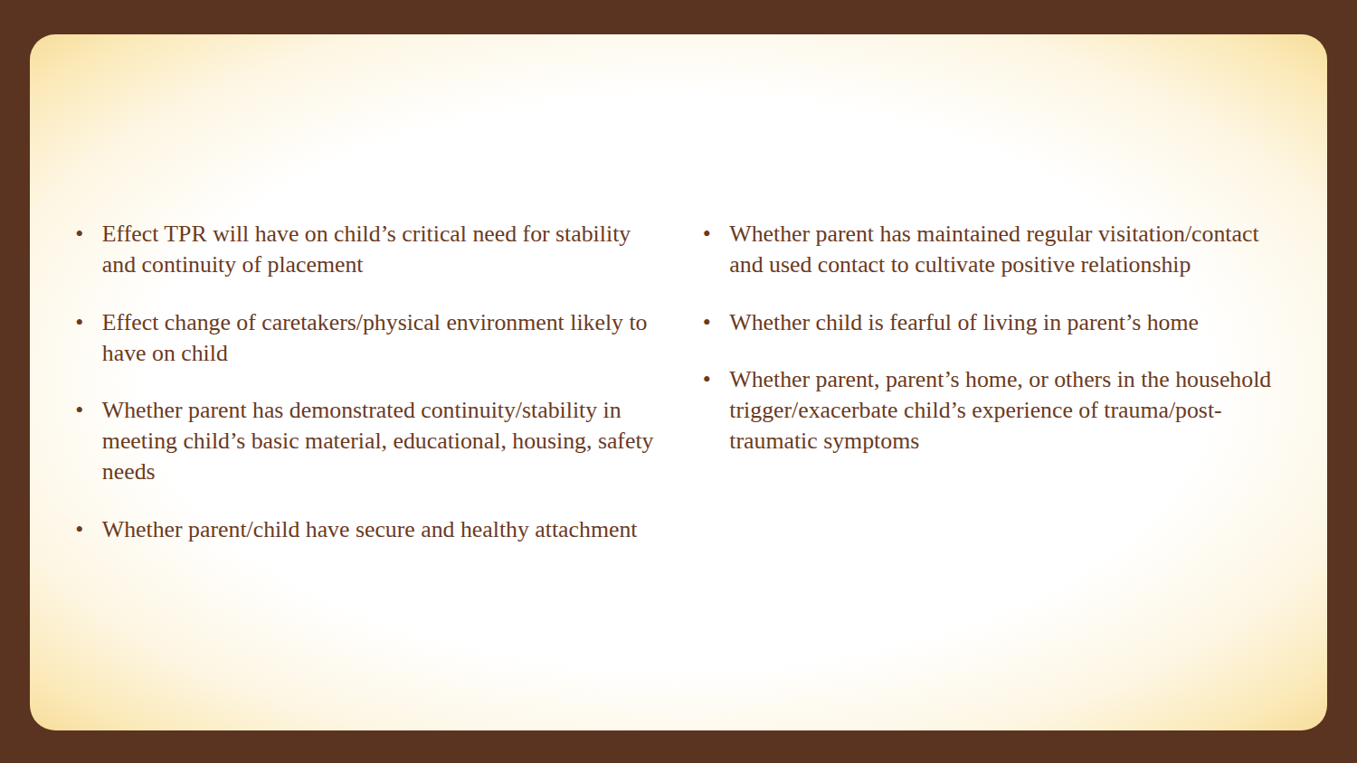Effect TPR will have on child’s critical need for stability and continuity of placement
Effect change of caretakers/physical environment likely to have on child
Whether parent has demonstrated continuity/stability in meeting child’s basic material, educational, housing, safety needs
Whether parent/child have secure and healthy attachment
Whether parent has maintained regular visitation/contact and used contact to cultivate positive relationship
Whether child is fearful of living in parent’s home
Whether parent, parent’s home, or others in the household trigger/exacerbate child’s experience of trauma/post-traumatic symptoms